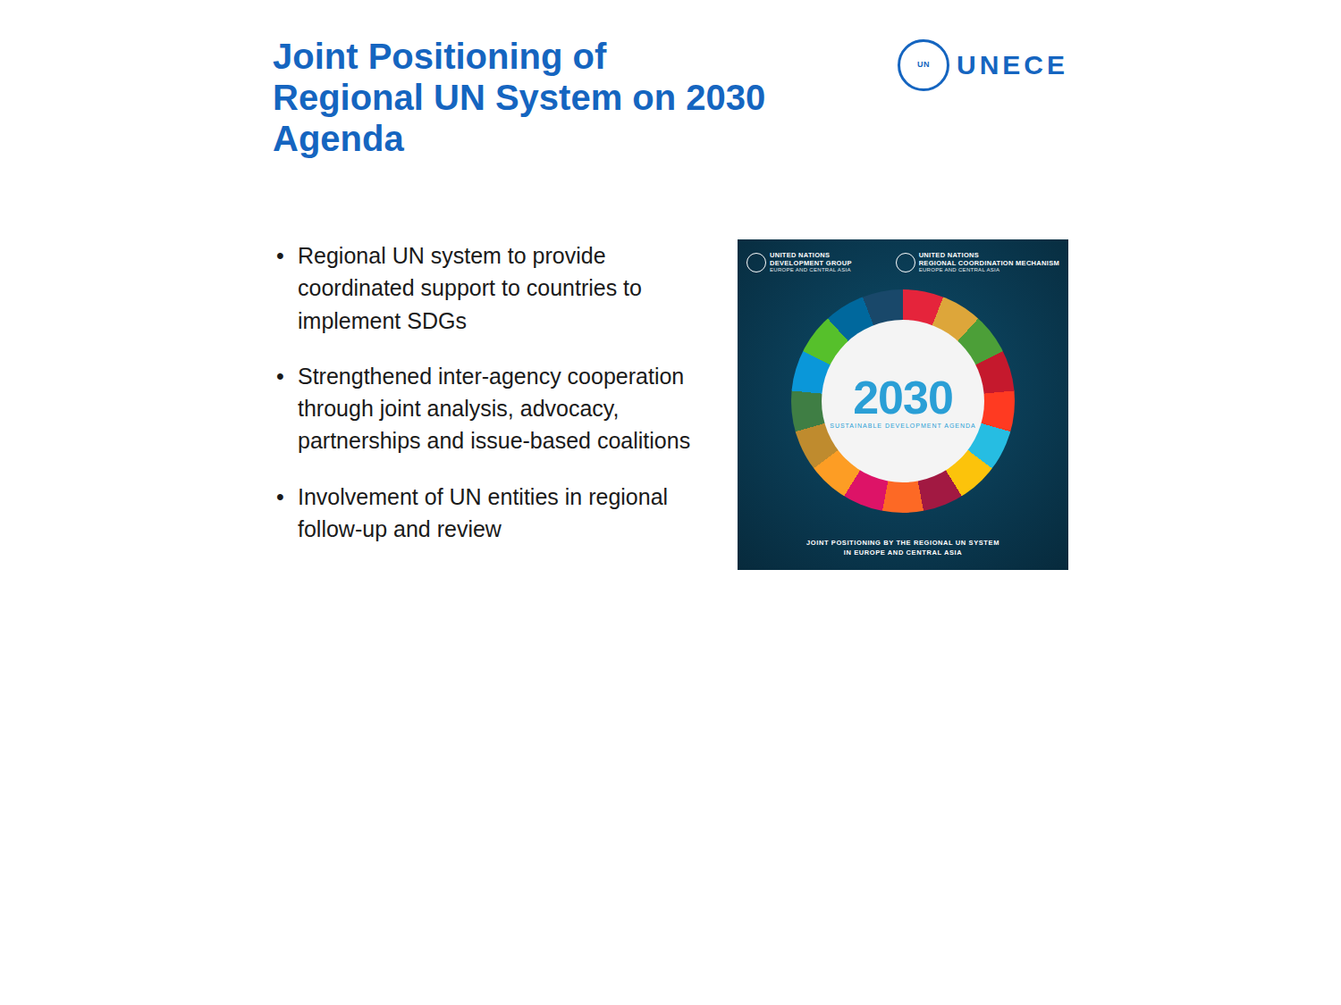Joint Positioning of
Regional UN System on 2030 Agenda
UN
UNECE
Regional UN system to provide coordinated support to countries to implement SDGs
Strengthened inter-agency cooperation through joint analysis, advocacy, partnerships and issue-based coalitions
Involvement of UN entities in regional follow-up and review
UNITED NATIONS DEVELOPMENT GROUP EUROPE AND CENTRAL ASIA
UNITED NATIONS REGIONAL COORDINATION MECHANISM EUROPE AND CENTRAL ASIA
2030
Sustainable Development Agenda
Joint positioning by the regional UN system
in Europe and Central Asia